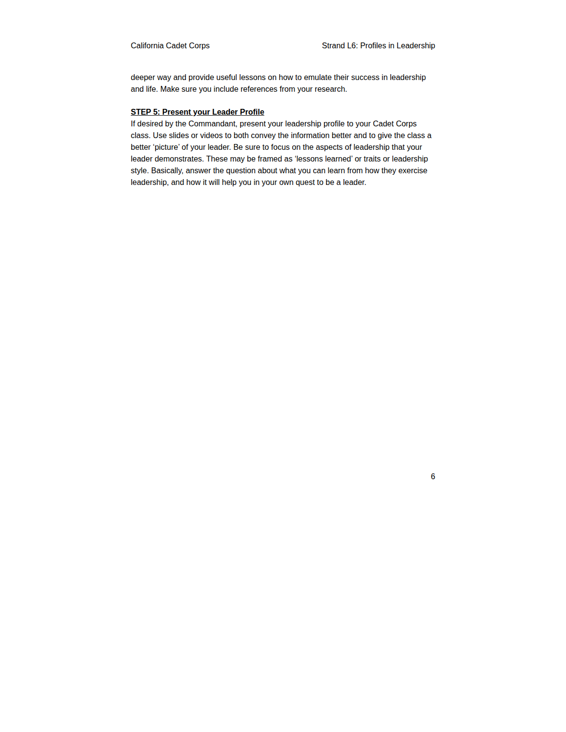California Cadet Corps
Strand L6: Profiles in Leadership
deeper way and provide useful lessons on how to emulate their success in leadership and life. Make sure you include references from your research.
STEP 5: Present your Leader Profile
If desired by the Commandant, present your leadership profile to your Cadet Corps class. Use slides or videos to both convey the information better and to give the class a better ‘picture’ of your leader. Be sure to focus on the aspects of leadership that your leader demonstrates. These may be framed as ‘lessons learned’ or traits or leadership style. Basically, answer the question about what you can learn from how they exercise leadership, and how it will help you in your own quest to be a leader.
6